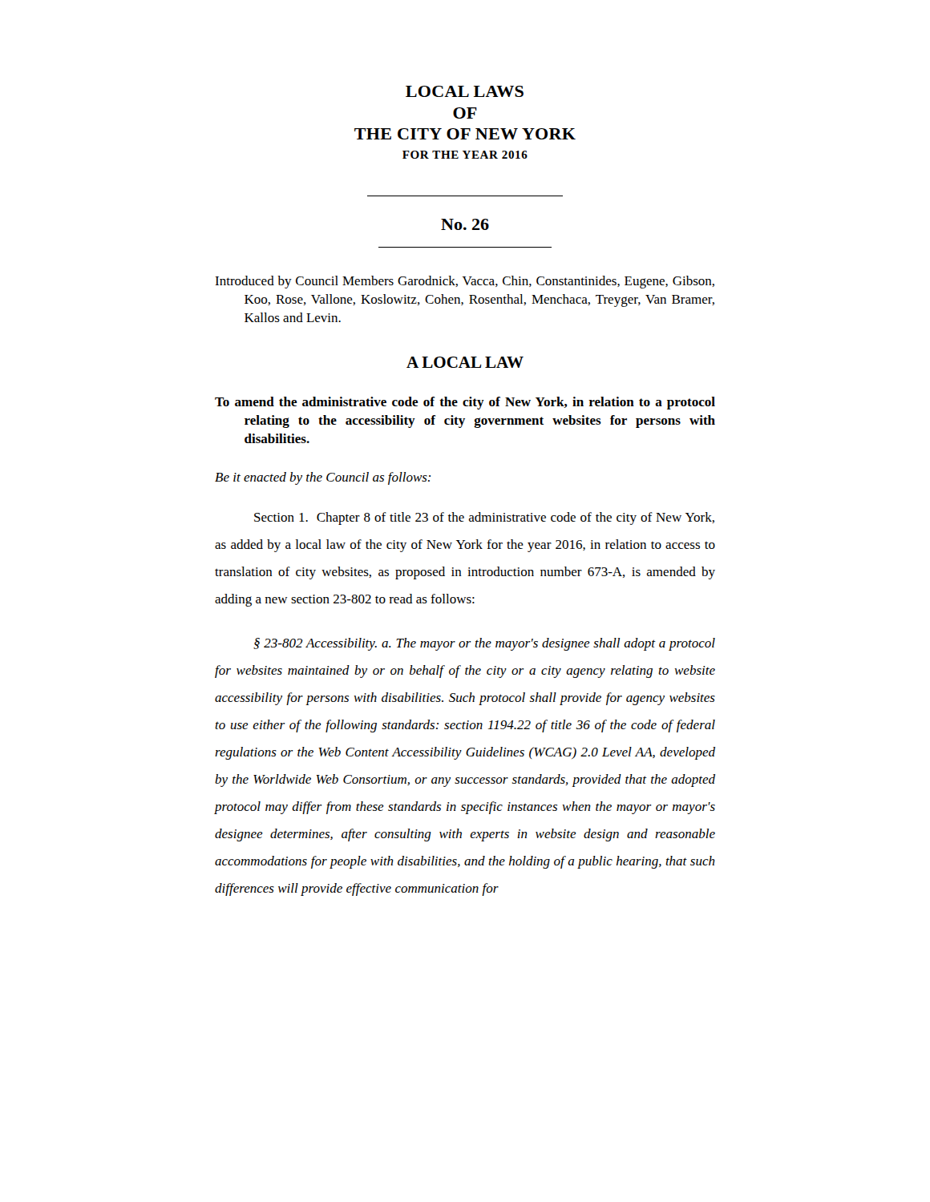LOCAL LAWS
OF
THE CITY OF NEW YORK
FOR THE YEAR 2016
No. 26
Introduced by Council Members Garodnick, Vacca, Chin, Constantinides, Eugene, Gibson, Koo, Rose, Vallone, Koslowitz, Cohen, Rosenthal, Menchaca, Treyger, Van Bramer, Kallos and Levin.
A LOCAL LAW
To amend the administrative code of the city of New York, in relation to a protocol relating to the accessibility of city government websites for persons with disabilities.
Be it enacted by the Council as follows:
Section 1. Chapter 8 of title 23 of the administrative code of the city of New York, as added by a local law of the city of New York for the year 2016, in relation to access to translation of city websites, as proposed in introduction number 673-A, is amended by adding a new section 23-802 to read as follows:
§ 23-802 Accessibility. a. The mayor or the mayor's designee shall adopt a protocol for websites maintained by or on behalf of the city or a city agency relating to website accessibility for persons with disabilities. Such protocol shall provide for agency websites to use either of the following standards: section 1194.22 of title 36 of the code of federal regulations or the Web Content Accessibility Guidelines (WCAG) 2.0 Level AA, developed by the Worldwide Web Consortium, or any successor standards, provided that the adopted protocol may differ from these standards in specific instances when the mayor or mayor's designee determines, after consulting with experts in website design and reasonable accommodations for people with disabilities, and the holding of a public hearing, that such differences will provide effective communication for